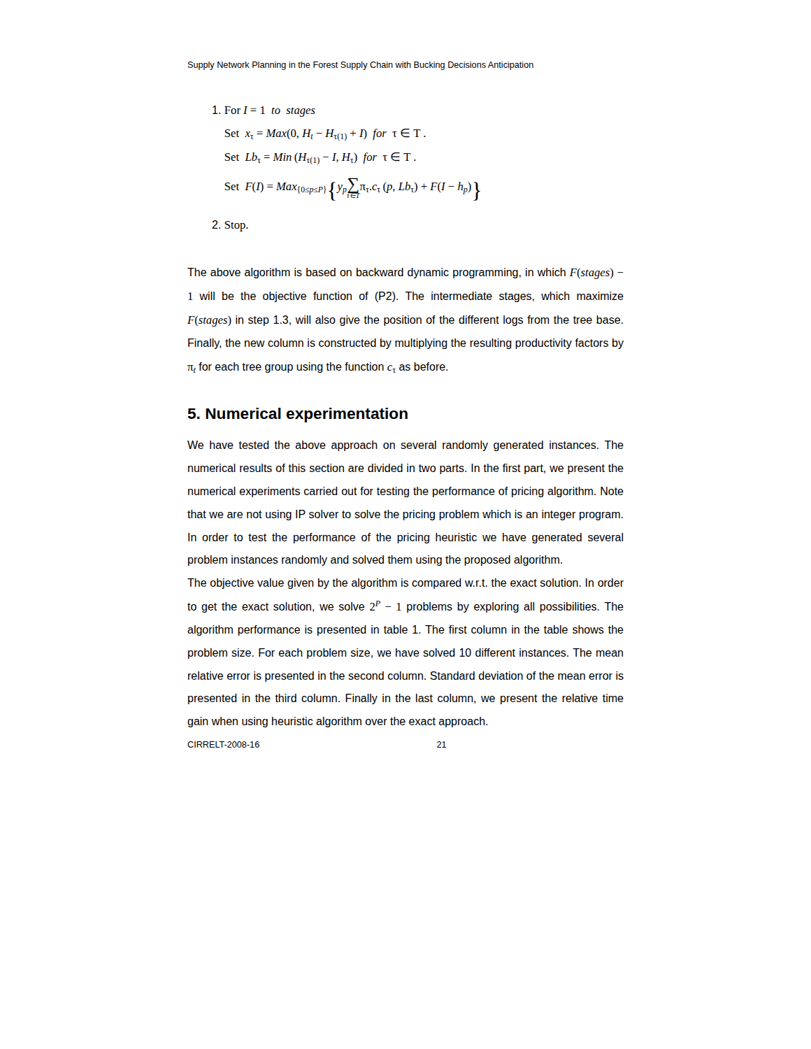Supply Network Planning in the Forest Supply Chain with Bucking Decisions Anticipation
For I = 1 to stages
Set xτ = Max(0, Ht − Hτ(1) + I) for τ ∈ T .
Set Lbτ = Min (Hτ(1) − I, Hτ) for τ ∈ T .
Set F(I) = Max{0≤p≤P}{yp∑τ∈Tπτ.cτ (p, Lbτ) + F(I − hp)}
Stop.
The above algorithm is based on backward dynamic programming, in which F(stages) − 1 will be the objective function of (P2). The intermediate stages, which maximize F(stages) in step 1.3, will also give the position of the different logs from the tree base. Finally, the new column is constructed by multiplying the resulting productivity factors by πt for each tree group using the function cτ as before.
5. Numerical experimentation
We have tested the above approach on several randomly generated instances. The numerical results of this section are divided in two parts. In the first part, we present the numerical experiments carried out for testing the performance of pricing algorithm. Note that we are not using IP solver to solve the pricing problem which is an integer program. In order to test the performance of the pricing heuristic we have generated several problem instances randomly and solved them using the proposed algorithm.
The objective value given by the algorithm is compared w.r.t. the exact solution. In order to get the exact solution, we solve 2P − 1 problems by exploring all possibilities. The algorithm performance is presented in table 1. The first column in the table shows the problem size. For each problem size, we have solved 10 different instances. The mean relative error is presented in the second column. Standard deviation of the mean error is presented in the third column. Finally in the last column, we present the relative time gain when using heuristic algorithm over the exact approach.
CIRRELT-2008-16
21